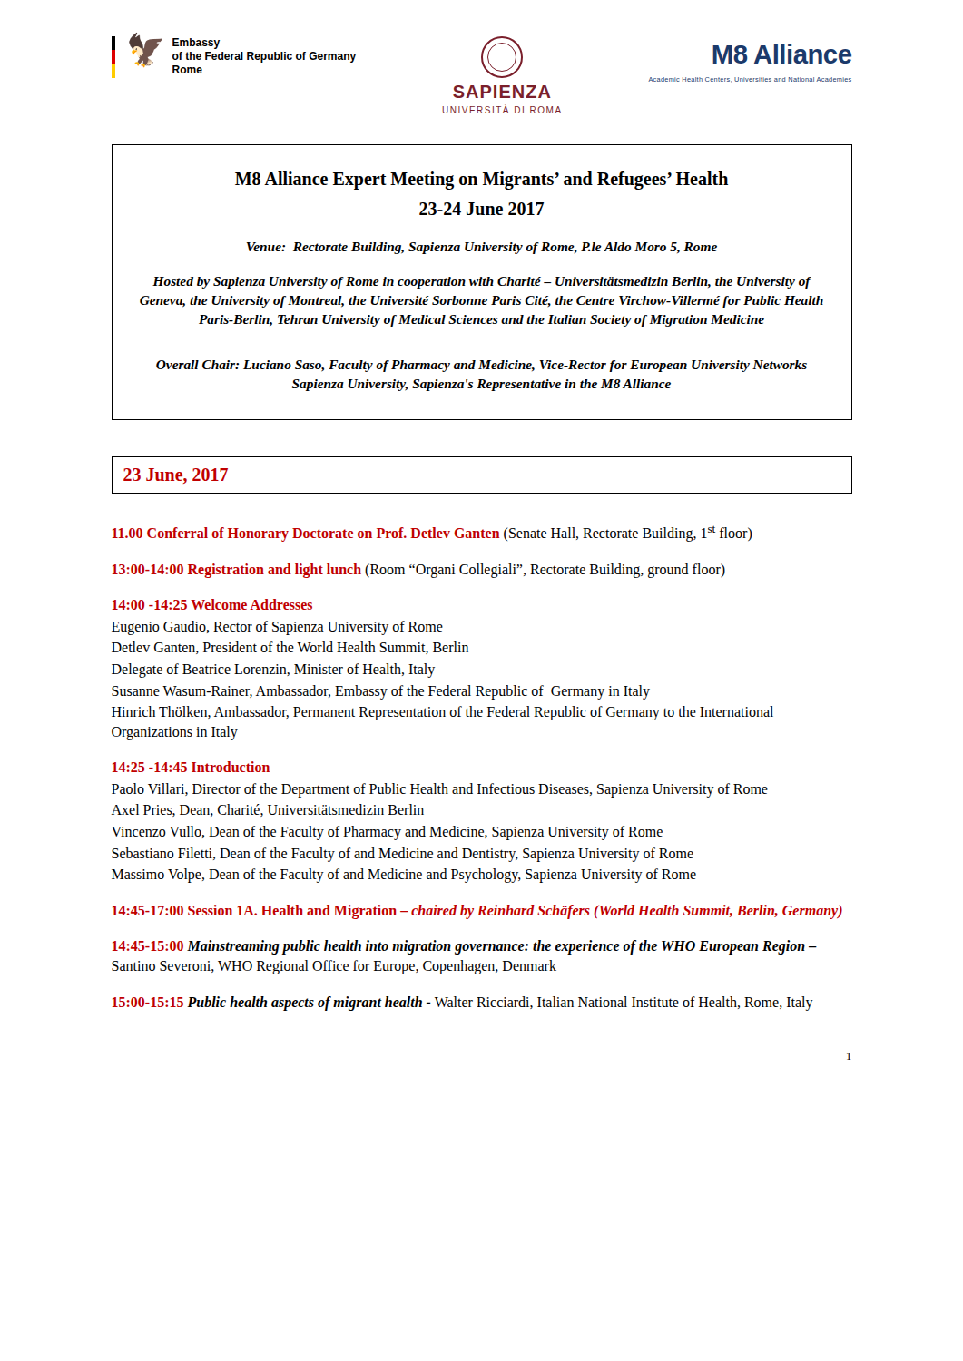🦅
Embassy
of the Federal Republic of Germany
Rome
SAPIENZA
UNIVERSITÀ DI ROMA
M8 Alliance
Academic Health Centers, Universities and National Academies
M8 Alliance Expert Meeting on Migrants’ and Refugees’ Health
23-24 June 2017
Venue: Rectorate Building, Sapienza University of Rome, P.le Aldo Moro 5, Rome
Hosted by Sapienza University of Rome in cooperation with Charité – Universitätsmedizin Berlin, the University of Geneva, the University of Montreal, the Université Sorbonne Paris Cité, the Centre Virchow-Villermé for Public Health Paris-Berlin, Tehran University of Medical Sciences and the Italian Society of Migration Medicine
Overall Chair: Luciano Saso, Faculty of Pharmacy and Medicine, Vice-Rector for European University Networks Sapienza University, Sapienza's Representative in the M8 Alliance
23 June, 2017
11.00 Conferral of Honorary Doctorate on Prof. Detlev Ganten (Senate Hall, Rectorate Building, 1st floor)
13:00-14:00 Registration and light lunch (Room “Organi Collegiali”, Rectorate Building, ground floor)
14:00 -14:25 Welcome Addresses
Eugenio Gaudio, Rector of Sapienza University of Rome
Detlev Ganten, President of the World Health Summit, Berlin
Delegate of Beatrice Lorenzin, Minister of Health, Italy
Susanne Wasum-Rainer, Ambassador, Embassy of the Federal Republic of Germany in Italy
Hinrich Thölken, Ambassador, Permanent Representation of the Federal Republic of Germany to the International Organizations in Italy
14:25 -14:45 Introduction
Paolo Villari, Director of the Department of Public Health and Infectious Diseases, Sapienza University of Rome
Axel Pries, Dean, Charité, Universitätsmedizin Berlin
Vincenzo Vullo, Dean of the Faculty of Pharmacy and Medicine, Sapienza University of Rome
Sebastiano Filetti, Dean of the Faculty of and Medicine and Dentistry, Sapienza University of Rome
Massimo Volpe, Dean of the Faculty of and Medicine and Psychology, Sapienza University of Rome
14:45-17:00 Session 1A. Health and Migration – chaired by Reinhard Schäfers (World Health Summit, Berlin, Germany)
14:45-15:00 Mainstreaming public health into migration governance: the experience of the WHO European Region – Santino Severoni, WHO Regional Office for Europe, Copenhagen, Denmark
15:00-15:15 Public health aspects of migrant health - Walter Ricciardi, Italian National Institute of Health, Rome, Italy
1